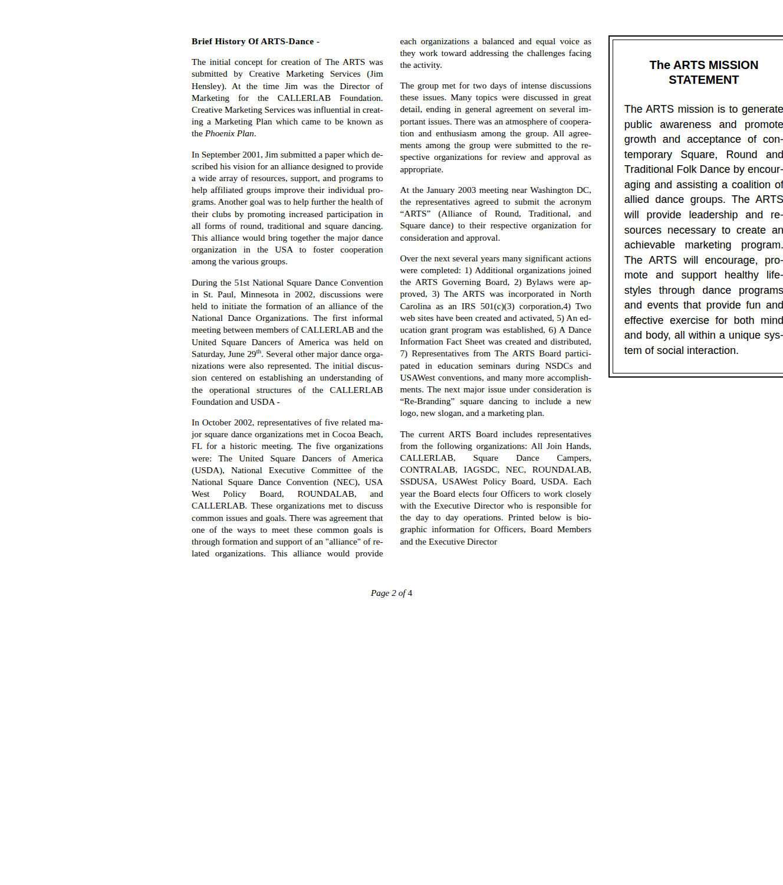Brief History Of ARTS-Dance -
The initial concept for creation of The ARTS was submitted by Creative Marketing Services (Jim Hensley). At the time Jim was the Director of Marketing for the CALLERLAB Foundation. Creative Marketing Services was influential in creating a Marketing Plan which came to be known as the Phoenix Plan.
In September 2001, Jim submitted a paper which described his vision for an alliance designed to provide a wide array of resources, support, and programs to help affiliated groups improve their individual programs. Another goal was to help further the health of their clubs by promoting increased participation in all forms of round, traditional and square dancing. This alliance would bring together the major dance organization in the USA to foster cooperation among the various groups.
During the 51st National Square Dance Convention in St. Paul, Minnesota in 2002, discussions were held to initiate the formation of an alliance of the National Dance Organizations. The first informal meeting between members of CALLERLAB and the United Square Dancers of America was held on Saturday, June 29th. Several other major dance organizations were also represented. The initial discussion centered on establishing an understanding of the operational structures of the CALLERLAB Foundation and USDA -
In October 2002, representatives of five related major square dance organizations met in Cocoa Beach, FL for a historic meeting. The five organizations were: The United Square Dancers of America (USDA), National Executive Committee of the National Square Dance Convention (NEC), USA West Policy Board, ROUNDALAB, and CALLERLAB. These organizations met to discuss common issues and goals. There was agreement that one of the ways to meet these common goals is through formation and support of an "alliance" of related organizations. This alliance would provide each organizations a balanced and equal voice as they work toward addressing the challenges facing the activity.
The group met for two days of intense discussions these issues. Many topics were discussed in great detail, ending in general agreement on several important issues. There was an atmosphere of cooperation and enthusiasm among the group. All agreements among the group were submitted to the respective organizations for review and approval as appropriate.
At the January 2003 meeting near Washington DC, the representatives agreed to submit the acronym “ARTS” (Alliance of Round, Traditional, and Square dance) to their respective organization for consideration and approval.
Over the next several years many significant actions were completed: 1) Additional organizations joined the ARTS Governing Board, 2) Bylaws were approved, 3) The ARTS was incorporated in North Carolina as an IRS 501(c)(3) corporation,4) Two web sites have been created and activated, 5) An education grant program was established, 6) A Dance Information Fact Sheet was created and distributed, 7) Representatives from The ARTS Board participated in education seminars during NSDCs and USAWest conventions, and many more accomplishments. The next major issue under consideration is “Re-Branding” square dancing to include a new logo, new slogan, and a marketing plan.
The current ARTS Board includes representatives from the following organizations: All Join Hands, CALLERLAB, Square Dance Campers, CONTRALAB, IAGSDC, NEC, ROUNDALAB, SSDUSA, USAWest Policy Board, USDA. Each year the Board elects four Officers to work closely with the Executive Director who is responsible for the day to day operations. Printed below is biographic information for Officers, Board Members and the Executive Director
The ARTS MISSION
STATEMENT
The ARTS mission is to generate public awareness and promote growth and acceptance of contemporary Square, Round and Traditional Folk Dance by encouraging and assisting a coalition of allied dance groups. The ARTS will provide leadership and resources necessary to create an achievable marketing program. The ARTS will encourage, promote and support healthy lifestyles through dance programs and events that provide fun and effective exercise for both mind and body, all within a unique system of social interaction.
Page 2 of 4